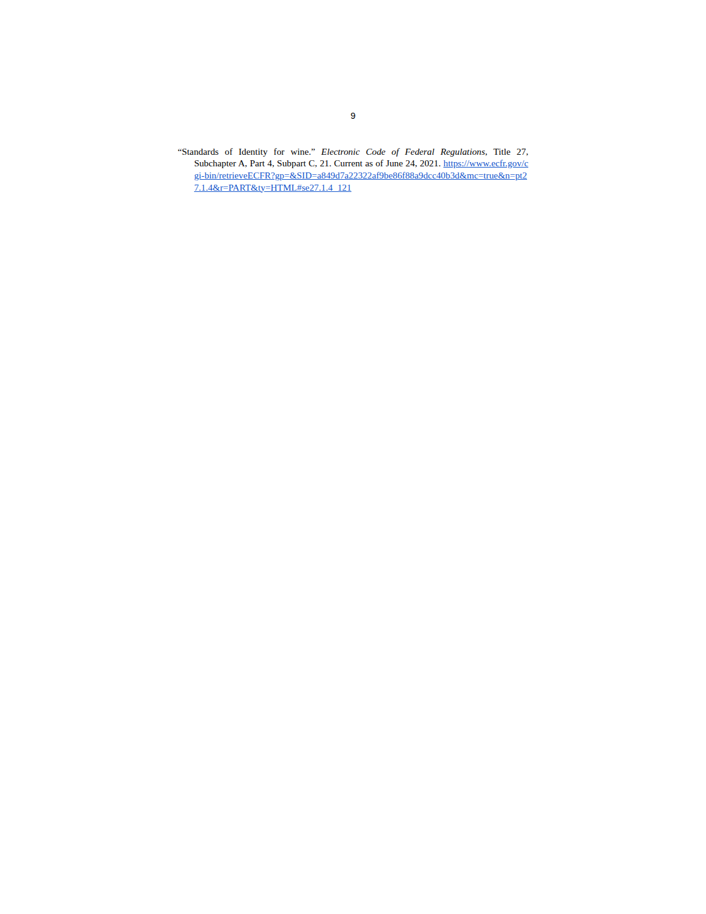9
“Standards of Identity for wine.” Electronic Code of Federal Regulations, Title 27, Subchapter A, Part 4, Subpart C, 21. Current as of June 24, 2021. https://www.ecfr.gov/cgi-bin/retrieveECFR?gp=&SID=a849d7a22322af9be86f88a9dcc40b3d&mc=true&n=pt27.1.4&r=PART&ty=HTML#se27.1.4_121